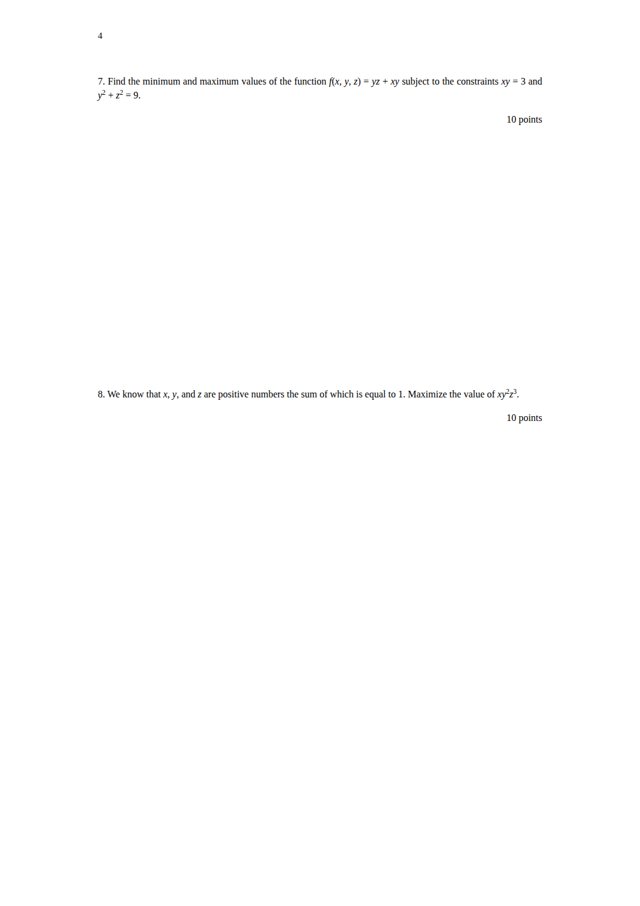4
7. Find the minimum and maximum values of the function f(x, y, z) = yz + xy subject to the constraints xy = 3 and y2 + z2 = 9.
10 points
8. We know that x, y, and z are positive numbers the sum of which is equal to 1. Maximize the value of xy2z3.
10 points